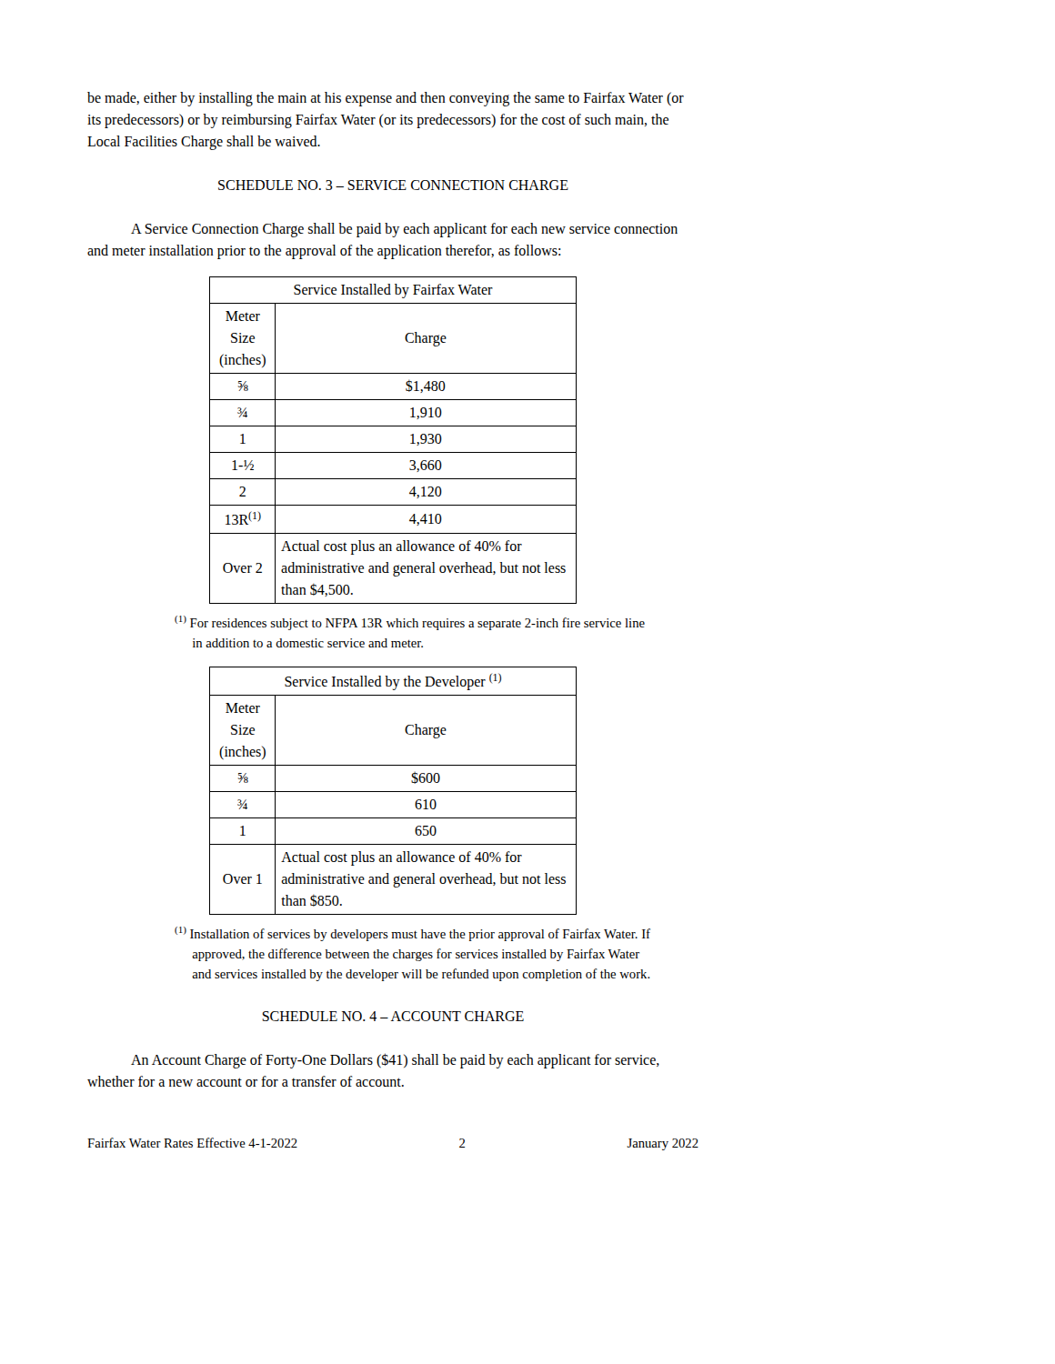be made, either by installing the main at his expense and then conveying the same to Fairfax Water (or its predecessors) or by reimbursing Fairfax Water (or its predecessors) for the cost of such main, the Local Facilities Charge shall be waived.
SCHEDULE NO. 3 – SERVICE CONNECTION CHARGE
A Service Connection Charge shall be paid by each applicant for each new service connection and meter installation prior to the approval of the application therefor, as follows:
Service Installed by Fairfax Water
| Meter Size (inches) | Charge |
| --- | --- |
| ⅝ | $1,480 |
| ¾ | 1,910 |
| 1 | 1,930 |
| 1-½ | 3,660 |
| 2 | 4,120 |
| 13R (1) | 4,410 |
| Over 2 | Actual cost plus an allowance of 40% for administrative and general overhead, but not less than $4,500. |
(1) For residences subject to NFPA 13R which requires a separate 2-inch fire service line in addition to a domestic service and meter.
Service Installed by the Developer (1)
| Meter Size (inches) | Charge |
| --- | --- |
| ⅝ | $600 |
| ¾ | 610 |
| 1 | 650 |
| Over 1 | Actual cost plus an allowance of 40% for administrative and general overhead, but not less than $850. |
(1) Installation of services by developers must have the prior approval of Fairfax Water. If approved, the difference between the charges for services installed by Fairfax Water and services installed by the developer will be refunded upon completion of the work.
SCHEDULE NO. 4 – ACCOUNT CHARGE
An Account Charge of Forty-One Dollars ($41) shall be paid by each applicant for service, whether for a new account or for a transfer of account.
Fairfax Water Rates Effective 4-1-2022 2 January 2022